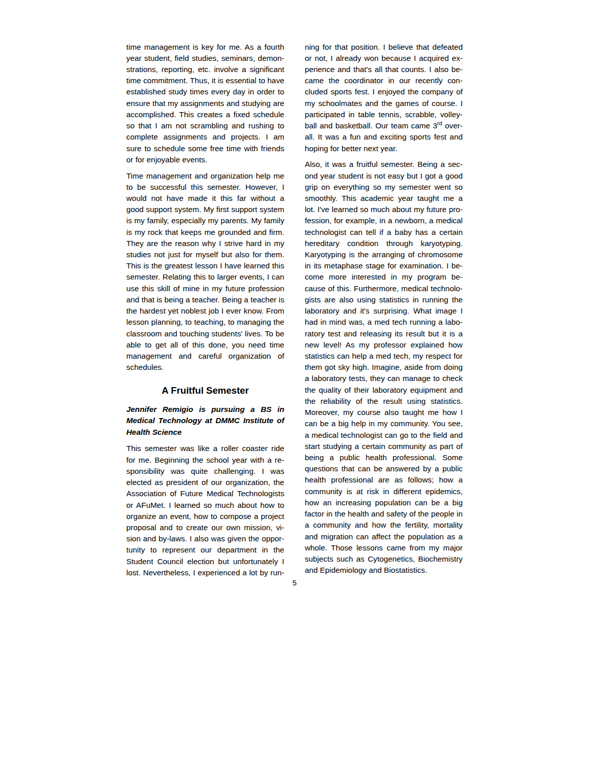time management is key for me. As a fourth year student, field studies, seminars, demonstrations, reporting, etc. involve a significant time commitment. Thus, it is essential to have established study times every day in order to ensure that my assignments and studying are accomplished. This creates a fixed schedule so that I am not scrambling and rushing to complete assignments and projects. I am sure to schedule some free time with friends or for enjoyable events.
Time management and organization help me to be successful this semester. However, I would not have made it this far without a good support system. My first support system is my family, especially my parents. My family is my rock that keeps me grounded and firm. They are the reason why I strive hard in my studies not just for myself but also for them. This is the greatest lesson I have learned this semester. Relating this to larger events, I can use this skill of mine in my future profession and that is being a teacher. Being a teacher is the hardest yet noblest job I ever know. From lesson planning, to teaching, to managing the classroom and touching students' lives. To be able to get all of this done, you need time management and careful organization of schedules.
A Fruitful Semester
Jennifer Remigio is pursuing a BS in Medical Technology at DMMC Institute of Health Science
This semester was like a roller coaster ride for me. Beginning the school year with a responsibility was quite challenging. I was elected as president of our organization, the Association of Future Medical Technologists or AFuMet. I learned so much about how to organize an event, how to compose a project proposal and to create our own mission, vision and by-laws. I also was given the opportunity to represent our department in the Student Council election but unfortunately I lost. Nevertheless, I experienced a lot by running for that position. I believe that defeated or not, I already won because I acquired experience and that's all that counts. I also became the coordinator in our recently concluded sports fest. I enjoyed the company of my schoolmates and the games of course. I participated in table tennis, scrabble, volleyball and basketball. Our team came 3rd overall. It was a fun and exciting sports fest and hoping for better next year.
Also, it was a fruitful semester. Being a second year student is not easy but I got a good grip on everything so my semester went so smoothly. This academic year taught me a lot. I've learned so much about my future profession, for example, in a newborn, a medical technologist can tell if a baby has a certain hereditary condition through karyotyping. Karyotyping is the arranging of chromosome in its metaphase stage for examination. I become more interested in my program because of this. Furthermore, medical technologists are also using statistics in running the laboratory and it's surprising. What image I had in mind was, a med tech running a laboratory test and releasing its result but it is a new level! As my professor explained how statistics can help a med tech, my respect for them got sky high. Imagine, aside from doing a laboratory tests, they can manage to check the quality of their laboratory equipment and the reliability of the result using statistics. Moreover, my course also taught me how I can be a big help in my community. You see, a medical technologist can go to the field and start studying a certain community as part of being a public health professional. Some questions that can be answered by a public health professional are as follows; how a community is at risk in different epidemics, how an increasing population can be a big factor in the health and safety of the people in a community and how the fertility, mortality and migration can affect the population as a whole. Those lessons came from my major subjects such as Cytogenetics, Biochemistry and Epidemiology and Biostatistics.
5